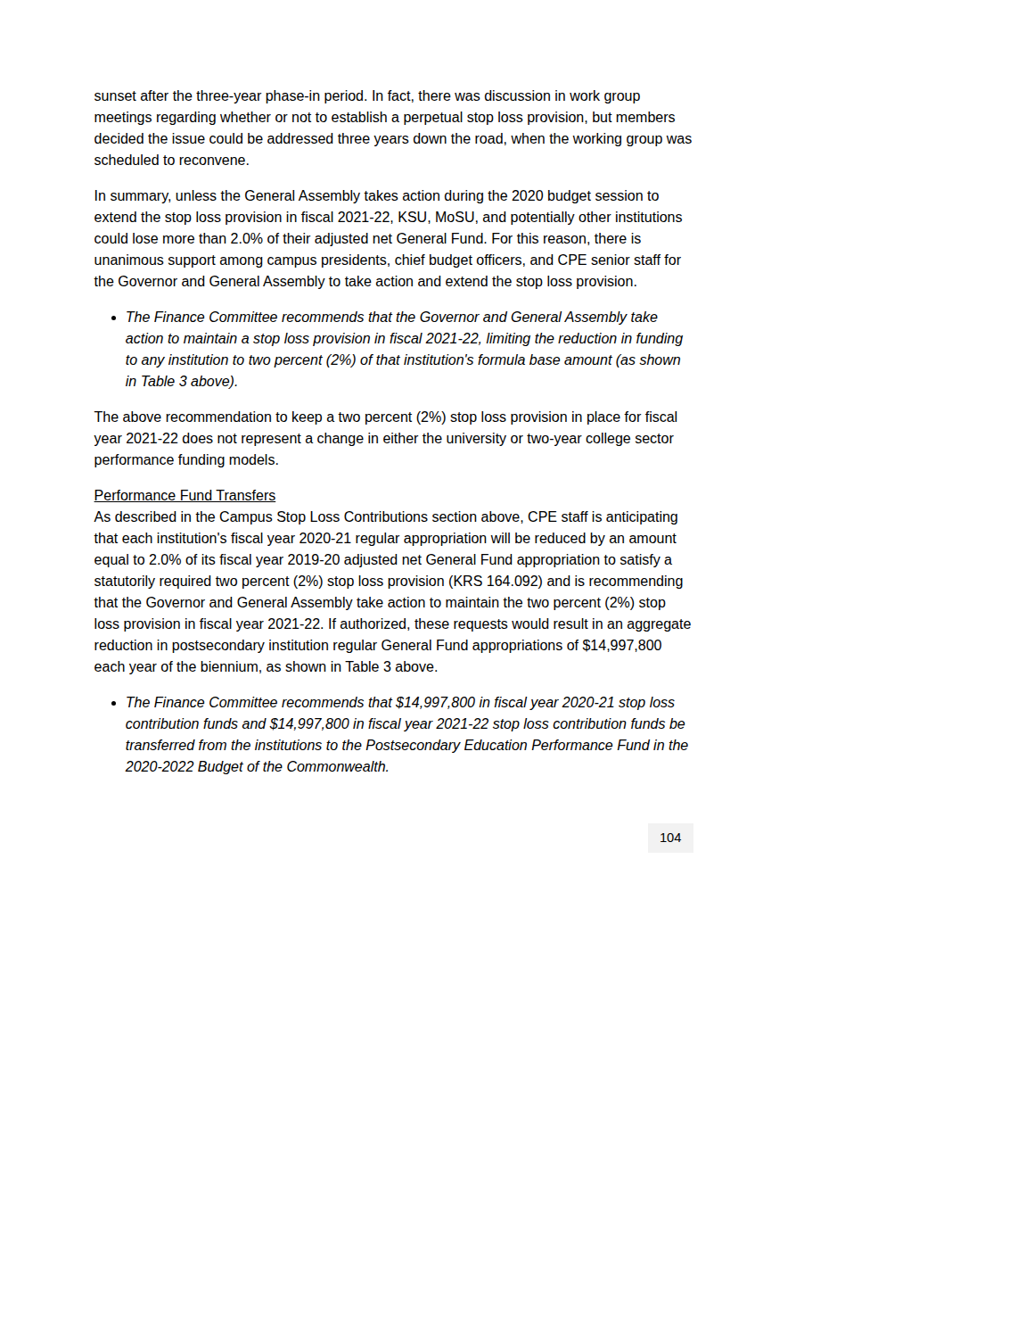sunset after the three-year phase-in period. In fact, there was discussion in work group meetings regarding whether or not to establish a perpetual stop loss provision, but members decided the issue could be addressed three years down the road, when the working group was scheduled to reconvene.
In summary, unless the General Assembly takes action during the 2020 budget session to extend the stop loss provision in fiscal 2021-22, KSU, MoSU, and potentially other institutions could lose more than 2.0% of their adjusted net General Fund. For this reason, there is unanimous support among campus presidents, chief budget officers, and CPE senior staff for the Governor and General Assembly to take action and extend the stop loss provision.
The Finance Committee recommends that the Governor and General Assembly take action to maintain a stop loss provision in fiscal 2021-22, limiting the reduction in funding to any institution to two percent (2%) of that institution's formula base amount (as shown in Table 3 above).
The above recommendation to keep a two percent (2%) stop loss provision in place for fiscal year 2021-22 does not represent a change in either the university or two-year college sector performance funding models.
Performance Fund Transfers
As described in the Campus Stop Loss Contributions section above, CPE staff is anticipating that each institution's fiscal year 2020-21 regular appropriation will be reduced by an amount equal to 2.0% of its fiscal year 2019-20 adjusted net General Fund appropriation to satisfy a statutorily required two percent (2%) stop loss provision (KRS 164.092) and is recommending that the Governor and General Assembly take action to maintain the two percent (2%) stop loss provision in fiscal year 2021-22. If authorized, these requests would result in an aggregate reduction in postsecondary institution regular General Fund appropriations of $14,997,800 each year of the biennium, as shown in Table 3 above.
The Finance Committee recommends that $14,997,800 in fiscal year 2020-21 stop loss contribution funds and $14,997,800 in fiscal year 2021-22 stop loss contribution funds be transferred from the institutions to the Postsecondary Education Performance Fund in the 2020-2022 Budget of the Commonwealth.
104